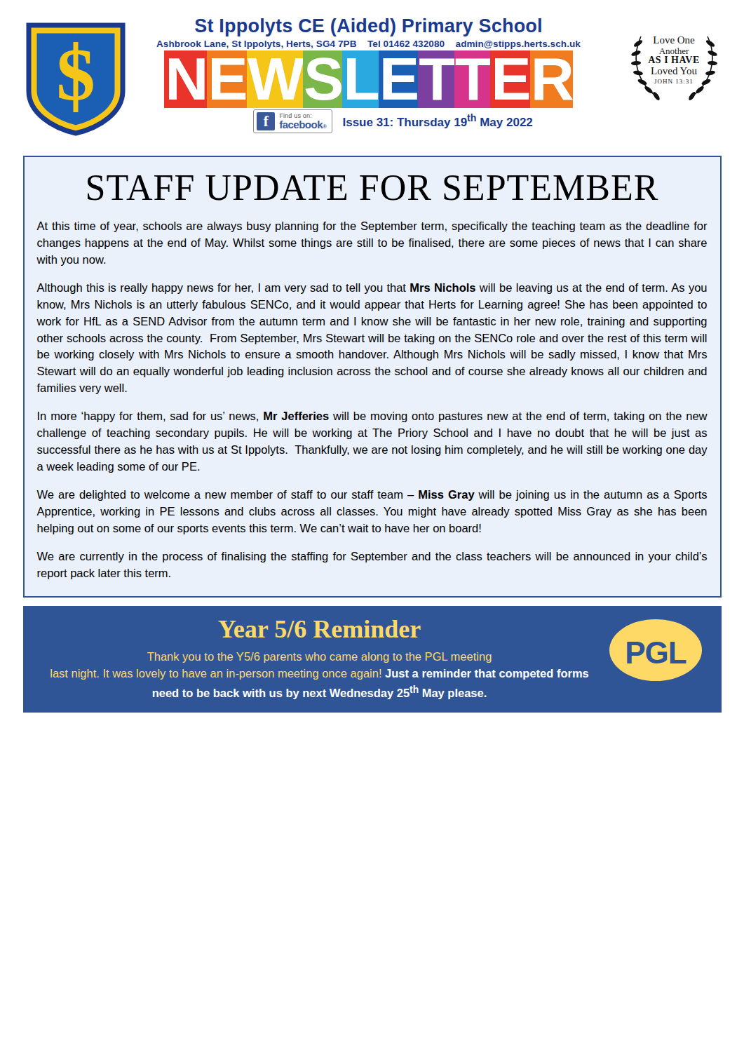S
Love One
Another
AS I HAVE
Loved You
JOHN 13:31
St Ippolyts CE (Aided) Primary School
Ashbrook Lane, St Ippolyts, Herts, SG4 7PB Tel 01462 432080 admin@stipps.herts.sch.uk
NEWSLETTER
f
Find us on: facebook®
Issue 31: Thursday 19th May 2022
STAFF UPDATE FOR SEPTEMBER
At this time of year, schools are always busy planning for the September term, specifically the teaching team as the deadline for changes happens at the end of May. Whilst some things are still to be finalised, there are some pieces of news that I can share with you now.
Although this is really happy news for her, I am very sad to tell you that Mrs Nichols will be leaving us at the end of term. As you know, Mrs Nichols is an utterly fabulous SENCo, and it would appear that Herts for Learning agree! She has been appointed to work for HfL as a SEND Advisor from the autumn term and I know she will be fantastic in her new role, training and supporting other schools across the county. From September, Mrs Stewart will be taking on the SENCo role and over the rest of this term will be working closely with Mrs Nichols to ensure a smooth handover. Although Mrs Nichols will be sadly missed, I know that Mrs Stewart will do an equally wonderful job leading inclusion across the school and of course she already knows all our children and families very well.
In more ‘happy for them, sad for us’ news, Mr Jefferies will be moving onto pastures new at the end of term, taking on the new challenge of teaching secondary pupils. He will be working at The Priory School and I have no doubt that he will be just as successful there as he has with us at St Ippolyts. Thankfully, we are not losing him completely, and he will still be working one day a week leading some of our PE.
We are delighted to welcome a new member of staff to our staff team – Miss Gray will be joining us in the autumn as a Sports Apprentice, working in PE lessons and clubs across all classes. You might have already spotted Miss Gray as she has been helping out on some of our sports events this term. We can’t wait to have her on board!
We are currently in the process of finalising the staffing for September and the class teachers will be announced in your child’s report pack later this term.
PGL
Year 5/6 Reminder
Thank you to the Y5/6 parents who came along to the PGL meeting
last night. It was lovely to have an in-person meeting once again! Just a reminder that competed forms need to be back with us by next Wednesday 25th May please.